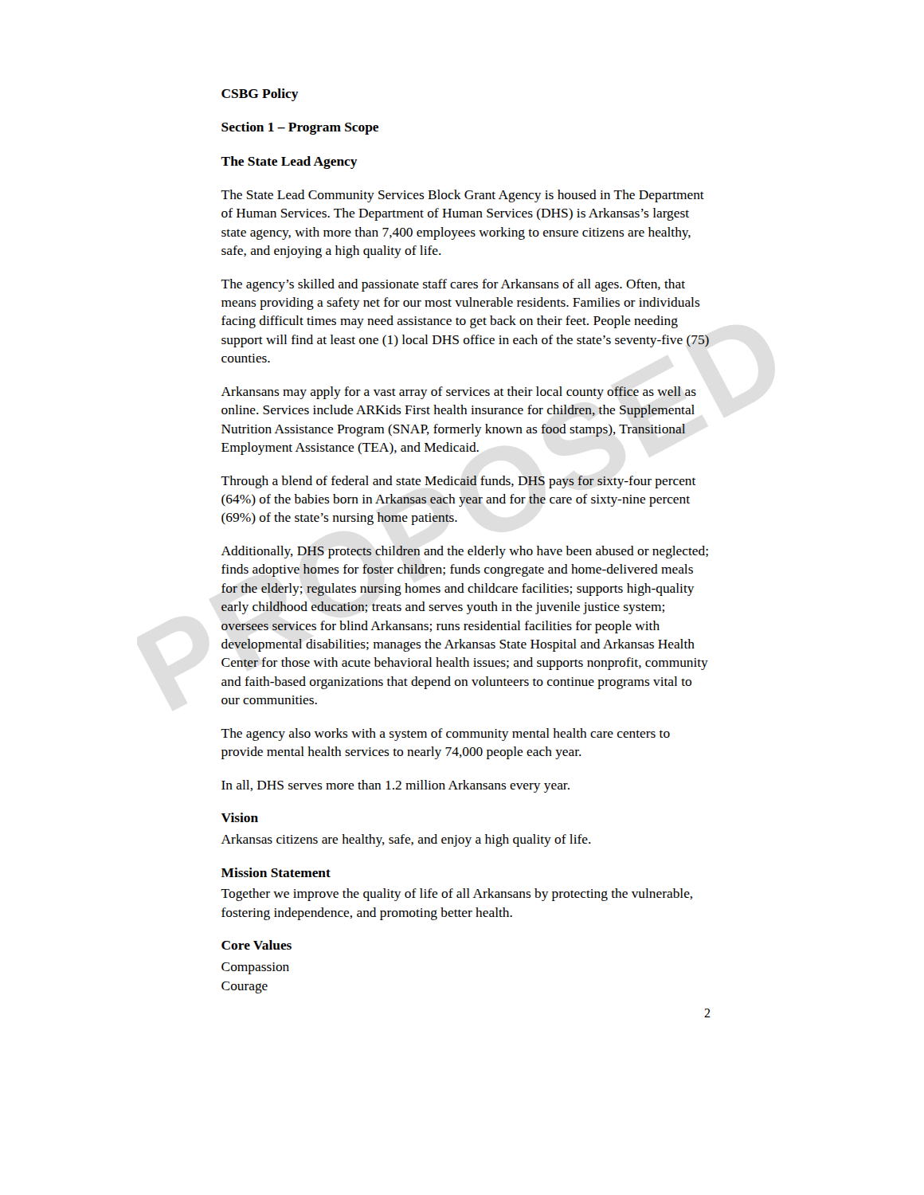PROPOSED
CSBG Policy
Section 1 – Program Scope
The State Lead Agency
The State Lead Community Services Block Grant Agency is housed in The Department of Human Services. The Department of Human Services (DHS) is Arkansas’s largest state agency, with more than 7,400 employees working to ensure citizens are healthy, safe, and enjoying a high quality of life.
The agency’s skilled and passionate staff cares for Arkansans of all ages. Often, that means providing a safety net for our most vulnerable residents. Families or individuals facing difficult times may need assistance to get back on their feet. People needing support will find at least one (1) local DHS office in each of the state’s seventy-five (75) counties.
Arkansans may apply for a vast array of services at their local county office as well as online. Services include ARKids First health insurance for children, the Supplemental Nutrition Assistance Program (SNAP, formerly known as food stamps), Transitional Employment Assistance (TEA), and Medicaid.
Through a blend of federal and state Medicaid funds, DHS pays for sixty-four percent (64%) of the babies born in Arkansas each year and for the care of sixty-nine percent (69%) of the state’s nursing home patients.
Additionally, DHS protects children and the elderly who have been abused or neglected; finds adoptive homes for foster children; funds congregate and home-delivered meals for the elderly; regulates nursing homes and childcare facilities; supports high-quality early childhood education; treats and serves youth in the juvenile justice system; oversees services for blind Arkansans; runs residential facilities for people with developmental disabilities; manages the Arkansas State Hospital and Arkansas Health Center for those with acute behavioral health issues; and supports nonprofit, community and faith-based organizations that depend on volunteers to continue programs vital to our communities.
The agency also works with a system of community mental health care centers to provide mental health services to nearly 74,000 people each year.
In all, DHS serves more than 1.2 million Arkansans every year.
Vision
Arkansas citizens are healthy, safe, and enjoy a high quality of life.
Mission Statement
Together we improve the quality of life of all Arkansans by protecting the vulnerable, fostering independence, and promoting better health.
Core Values
Compassion
Courage
2